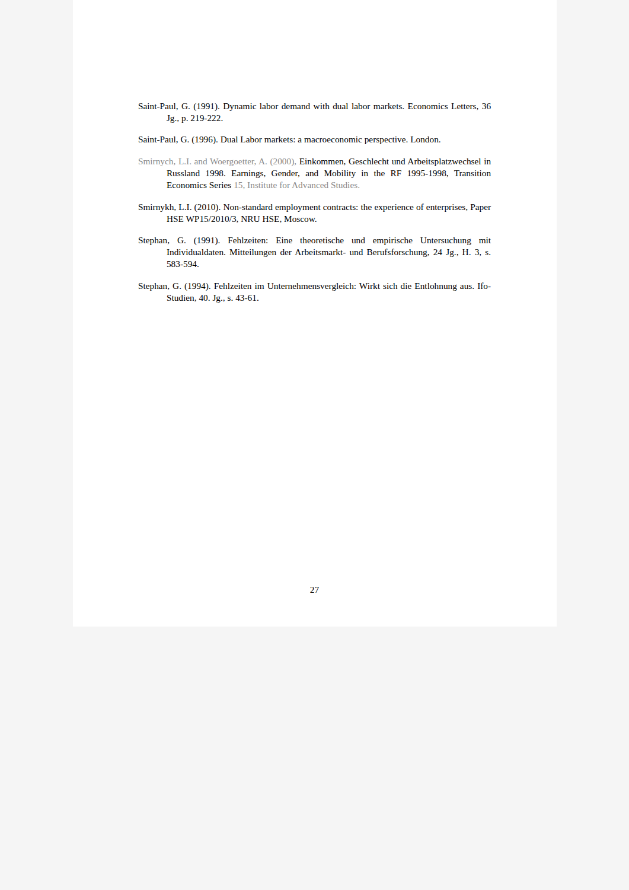Saint-Paul, G. (1991). Dynamic labor demand with dual labor markets. Economics Letters, 36 Jg., p. 219-222.
Saint-Paul, G. (1996). Dual Labor markets: a macroeconomic perspective. London.
Smirnych, L.I. and Woergoetter, A. (2000), Einkommen, Geschlecht und Arbeitsplatzwechsel in Russland 1998. Earnings, Gender, and Mobility in the RF 1995-1998, Transition Economics Series 15, Institute for Advanced Studies.
Smirnykh, L.I. (2010). Non-standard employment contracts: the experience of enterprises, Paper HSE WP15/2010/3, NRU HSE, Moscow.
Stephan, G. (1991). Fehlzeiten: Eine theoretische und empirische Untersuchung mit Individualdaten. Mitteilungen der Arbeitsmarkt- und Berufsforschung, 24 Jg., H. 3, s. 583-594.
Stephan, G. (1994). Fehlzeiten im Unternehmensvergleich: Wirkt sich die Entlohnung aus. Ifo-Studien, 40. Jg., s. 43-61.
27